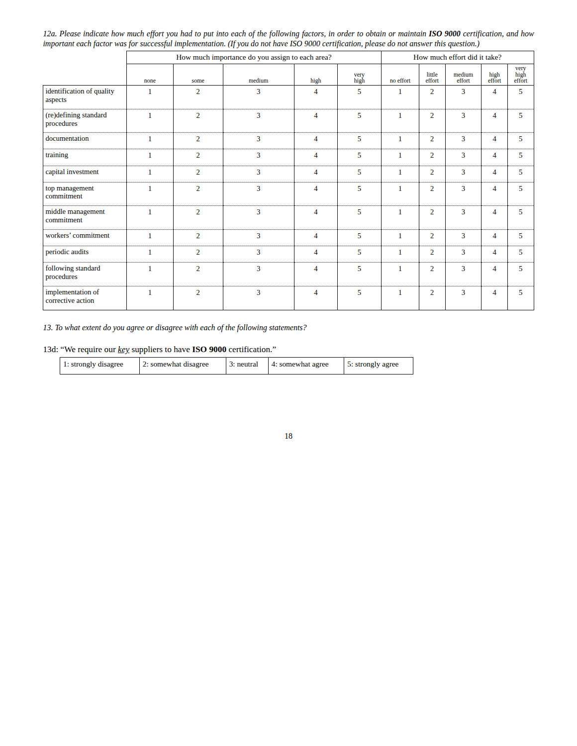12a. Please indicate how much effort you had to put into each of the following factors, in order to obtain or maintain ISO 9000 certification, and how important each factor was for successful implementation. (If you do not have ISO 9000 certification, please do not answer this question.)
| | How much importance do you assign to each area? | How much effort did it take? |
| --- | --- | --- |
| | none | some | medium | high | very high | no effort | little effort | medium effort | high effort | very high effort |
| identification of quality aspects | 1 | 2 | 3 | 4 | 5 | 1 | 2 | 3 | 4 | 5 |
| (re)defining standard procedures | 1 | 2 | 3 | 4 | 5 | 1 | 2 | 3 | 4 | 5 |
| documentation | 1 | 2 | 3 | 4 | 5 | 1 | 2 | 3 | 4 | 5 |
| training | 1 | 2 | 3 | 4 | 5 | 1 | 2 | 3 | 4 | 5 |
| capital investment | 1 | 2 | 3 | 4 | 5 | 1 | 2 | 3 | 4 | 5 |
| top management commitment | 1 | 2 | 3 | 4 | 5 | 1 | 2 | 3 | 4 | 5 |
| middle management commitment | 1 | 2 | 3 | 4 | 5 | 1 | 2 | 3 | 4 | 5 |
| workers’ commitment | 1 | 2 | 3 | 4 | 5 | 1 | 2 | 3 | 4 | 5 |
| periodic audits | 1 | 2 | 3 | 4 | 5 | 1 | 2 | 3 | 4 | 5 |
| following standard procedures | 1 | 2 | 3 | 4 | 5 | 1 | 2 | 3 | 4 | 5 |
| implementation of corrective action | 1 | 2 | 3 | 4 | 5 | 1 | 2 | 3 | 4 | 5 |
13. To what extent do you agree or disagree with each of the following statements?
13d: “We require our key suppliers to have ISO 9000 certification.”
| 1: strongly disagree | 2: somewhat disagree | 3: neutral | 4: somewhat agree | 5: strongly agree |
18